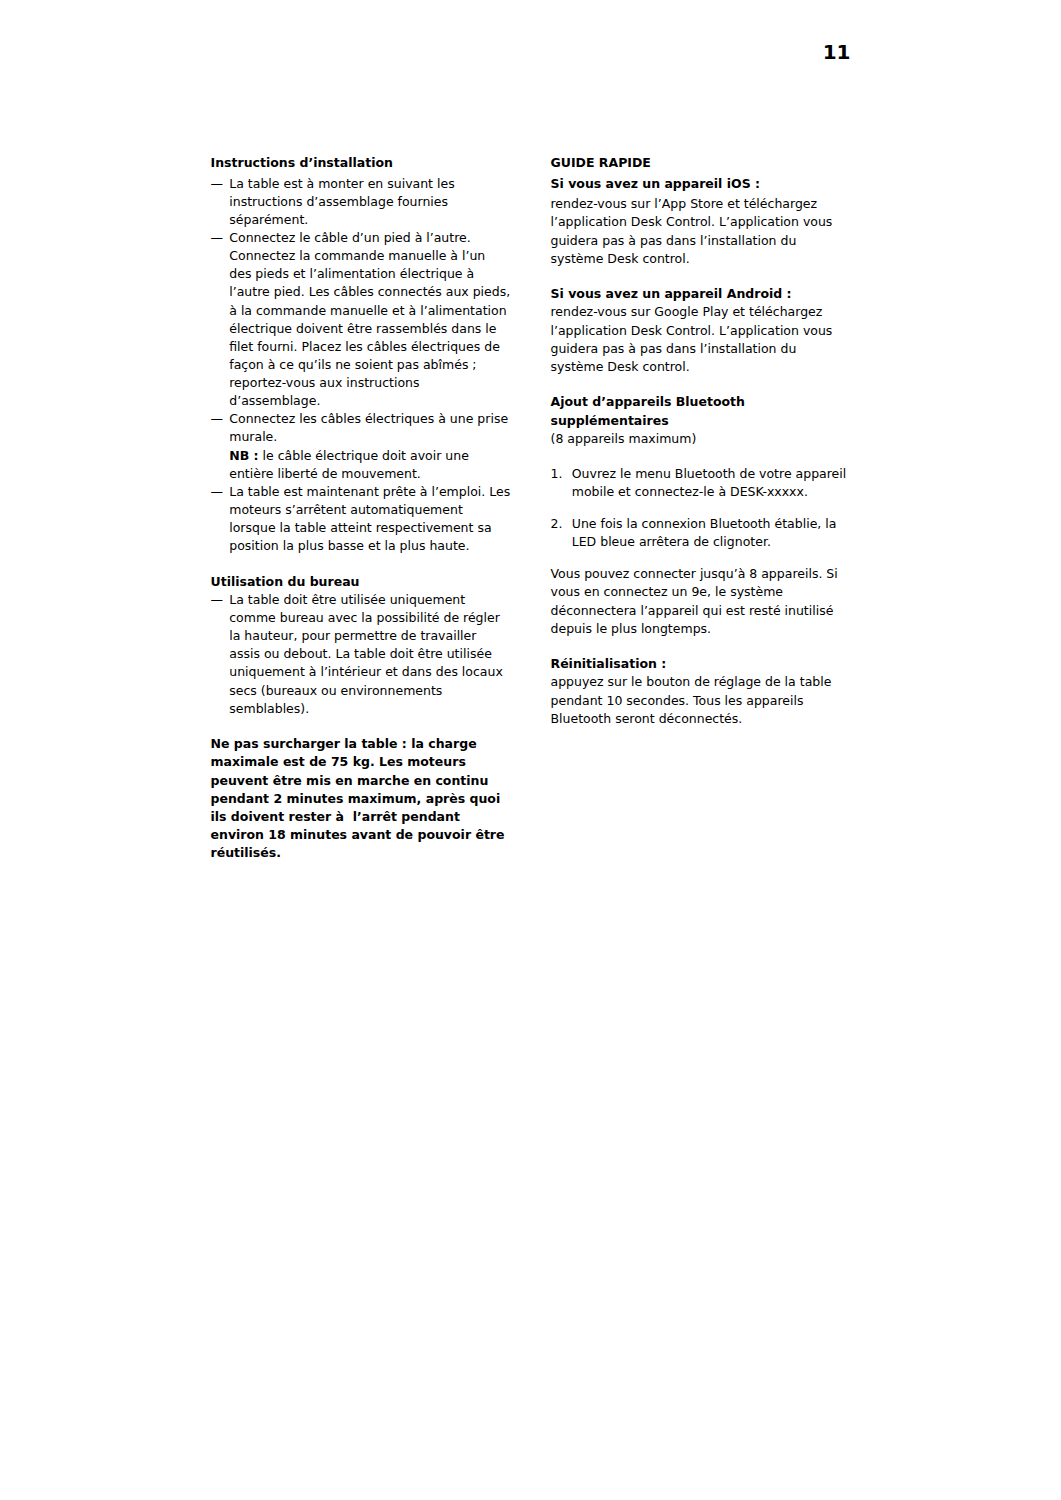11
Instructions d’installation
La table est à monter en suivant les instructions d’assemblage fournies séparément.
Connectez le câble d’un pied à l’autre. Connectez la commande manuelle à l’un des pieds et l’alimentation électrique à l’autre pied. Les câbles connectés aux pieds, à la commande manuelle et à l’alimentation électrique doivent être rassemblés dans le filet fourni. Placez les câbles électriques de façon à ce qu’ils ne soient pas abîmés ; reportez-vous aux instructions d’assemblage.
Connectez les câbles électriques à une prise murale.NB : le câble électrique doit avoir une entière liberté de mouvement.
La table est maintenant prête à l’emploi. Les moteurs s’arrêtent automatiquement lorsque la table atteint respectivement sa position la plus basse et la plus haute.
Utilisation du bureau
La table doit être utilisée uniquement comme bureau avec la possibilité de régler la hauteur, pour permettre de travailler assis ou debout. La table doit être utilisée uniquement à l’intérieur et dans des locaux secs (bureaux ou environnements semblables).
Ne pas surcharger la table : la charge maximale est de 75 kg. Les moteurs peuvent être mis en marche en continu pendant 2 minutes maximum, après quoi ils doivent rester à l’arrêt pendant environ 18 minutes avant de pouvoir être réutilisés.
GUIDE RAPIDE
Si vous avez un appareil iOS :
rendez-vous sur l’App Store et téléchargez l’application Desk Control. L’application vous guidera pas à pas dans l’installation du système Desk control.
Si vous avez un appareil Android :
rendez-vous sur Google Play et téléchargez l’application Desk Control. L’application vous guidera pas à pas dans l’installation du système Desk control.
Ajout d’appareils Bluetooth supplémentaires
(8 appareils maximum)
Ouvrez le menu Bluetooth de votre appareil mobile et connectez-le à DESK-xxxxx.
Une fois la connexion Bluetooth établie, la LED bleue arrêtera de clignoter.
Vous pouvez connecter jusqu’à 8 appareils. Si vous en connectez un 9e, le système déconnectera l’appareil qui est resté inutilisé depuis le plus longtemps.
Réinitialisation :
appuyez sur le bouton de réglage de la table pendant 10 secondes. Tous les appareils Bluetooth seront déconnectés.